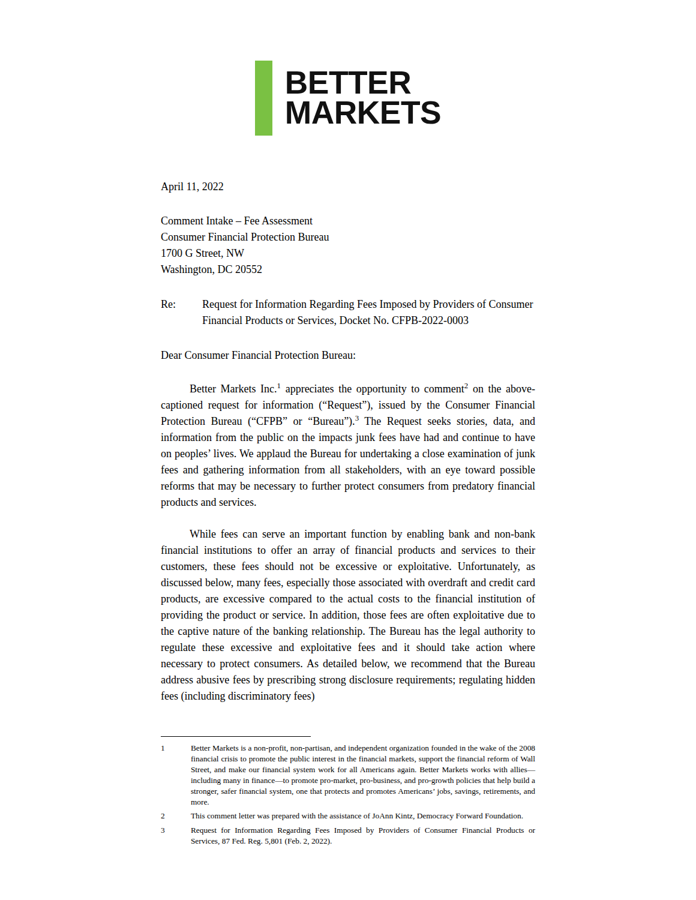Better
Markets
April 11, 2022
Comment Intake – Fee Assessment
Consumer Financial Protection Bureau
1700 G Street, NW
Washington, DC 20552
Re:
Request for Information Regarding Fees Imposed by Providers of Consumer Financial Products or Services, Docket No. CFPB-2022-0003
Dear Consumer Financial Protection Bureau:
Better Markets Inc.1 appreciates the opportunity to comment2 on the above-captioned request for information (“Request”), issued by the Consumer Financial Protection Bureau (“CFPB” or “Bureau”).3 The Request seeks stories, data, and information from the public on the impacts junk fees have had and continue to have on peoples’ lives. We applaud the Bureau for undertaking a close examination of junk fees and gathering information from all stakeholders, with an eye toward possible reforms that may be necessary to further protect consumers from predatory financial products and services.
While fees can serve an important function by enabling bank and non-bank financial institutions to offer an array of financial products and services to their customers, these fees should not be excessive or exploitative. Unfortunately, as discussed below, many fees, especially those associated with overdraft and credit card products, are excessive compared to the actual costs to the financial institution of providing the product or service. In addition, those fees are often exploitative due to the captive nature of the banking relationship. The Bureau has the legal authority to regulate these excessive and exploitative fees and it should take action where necessary to protect consumers. As detailed below, we recommend that the Bureau address abusive fees by prescribing strong disclosure requirements; regulating hidden fees (including discriminatory fees)
1
Better Markets is a non-profit, non-partisan, and independent organization founded in the wake of the 2008 financial crisis to promote the public interest in the financial markets, support the financial reform of Wall Street, and make our financial system work for all Americans again. Better Markets works with allies—including many in finance—to promote pro-market, pro-business, and pro-growth policies that help build a stronger, safer financial system, one that protects and promotes Americans’ jobs, savings, retirements, and more.
2
This comment letter was prepared with the assistance of JoAnn Kintz, Democracy Forward Foundation.
3
Request for Information Regarding Fees Imposed by Providers of Consumer Financial Products or Services, 87 Fed. Reg. 5,801 (Feb. 2, 2022).